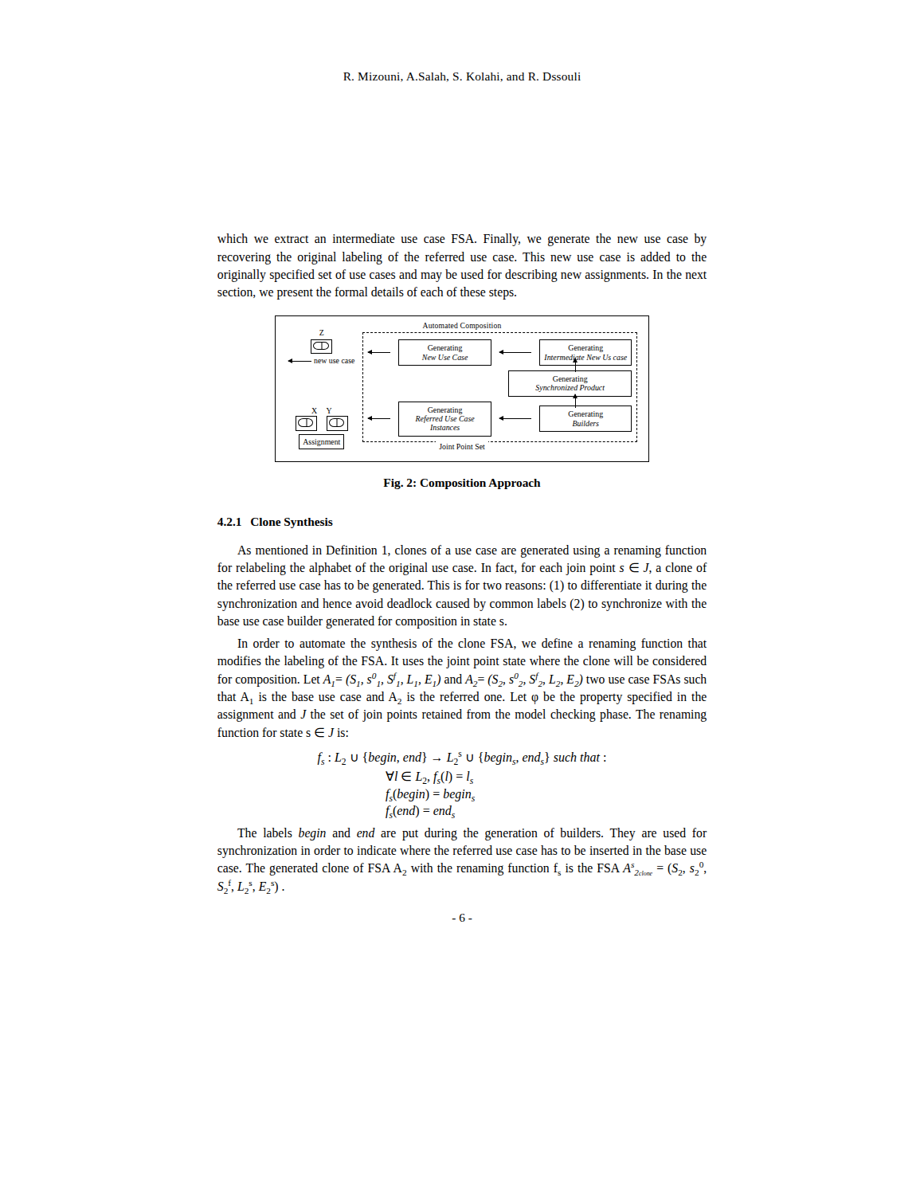R. Mizouni, A.Salah, S. Kolahi, and R. Dssouli
which we extract an intermediate use case FSA. Finally, we generate the new use case by recovering the original labeling of the referred use case. This new use case is added to the originally specified set of use cases and may be used for describing new assignments. In the next section, we present the formal details of each of these steps.
Automated Composition
Z
new use case
XY
Assignment
Generating
New Use Case
Generating
Intermediate New Us case
Generating
Synchronized Product
Generating
Referred Use Case Instances
Generating
Builders
Joint Point Set
Fig. 2: Composition Approach
4.2.1 Clone Synthesis
As mentioned in Definition 1, clones of a use case are generated using a renaming function for relabeling the alphabet of the original use case. In fact, for each join point s ∈ J, a clone of the referred use case has to be generated. This is for two reasons: (1) to differentiate it during the synchronization and hence avoid deadlock caused by common labels (2) to synchronize with the base use case builder generated for composition in state s.
In order to automate the synthesis of the clone FSA, we define a renaming function that modifies the labeling of the FSA. It uses the joint point state where the clone will be considered for composition. Let A1= (S1, s01, Sf1, L1, E1) and A2= (S2, s02, Sf2, L2, E2) two use case FSAs such that A1 is the base use case and A2 is the referred one. Let φ be the property specified in the assignment and J the set of join points retained from the model checking phase. The renaming function for state s ∈ J is:
fs : L2 ∪ {begin, end} → L2s ∪ {begins, ends} such that :
∀l ∈ L2, fs(l) = ls
fs(begin) = begins
fs(end) = ends
The labels begin and end are put during the generation of builders. They are used for synchronization in order to indicate where the referred use case has to be inserted in the base use case. The generated clone of FSA A2 with the renaming function fs is the FSA As2clone = (S2, s20, S2f, L2s, E2s) .
- 6 -